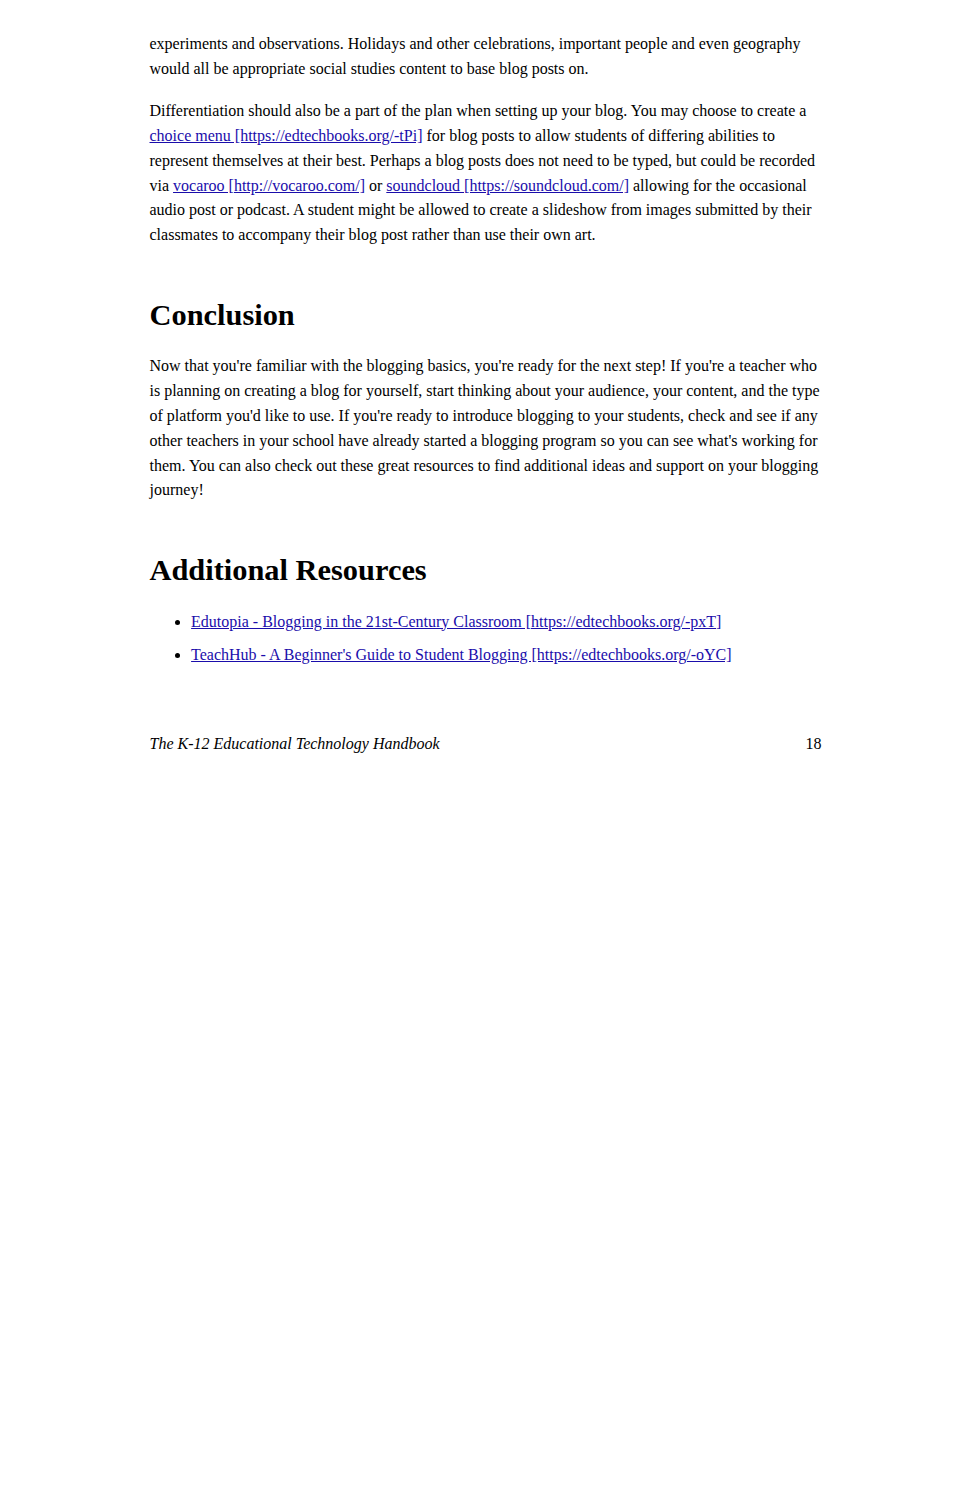experiments and observations. Holidays and other celebrations, important people and even geography would all be appropriate social studies content to base blog posts on.
Differentiation should also be a part of the plan when setting up your blog. You may choose to create a choice menu [https://edtechbooks.org/-tPi] for blog posts to allow students of differing abilities to represent themselves at their best. Perhaps a blog posts does not need to be typed, but could be recorded via vocaroo [http://vocaroo.com/] or soundcloud [https://soundcloud.com/] allowing for the occasional audio post or podcast. A student might be allowed to create a slideshow from images submitted by their classmates to accompany their blog post rather than use their own art.
Conclusion
Now that you're familiar with the blogging basics, you're ready for the next step! If you're a teacher who is planning on creating a blog for yourself, start thinking about your audience, your content, and the type of platform you'd like to use. If you're ready to introduce blogging to your students, check and see if any other teachers in your school have already started a blogging program so you can see what's working for them. You can also check out these great resources to find additional ideas and support on your blogging journey!
Additional Resources
Edutopia - Blogging in the 21st-Century Classroom [https://edtechbooks.org/-pxT]
TeachHub - A Beginner's Guide to Student Blogging [https://edtechbooks.org/-oYC]
The K-12 Educational Technology Handbook 18